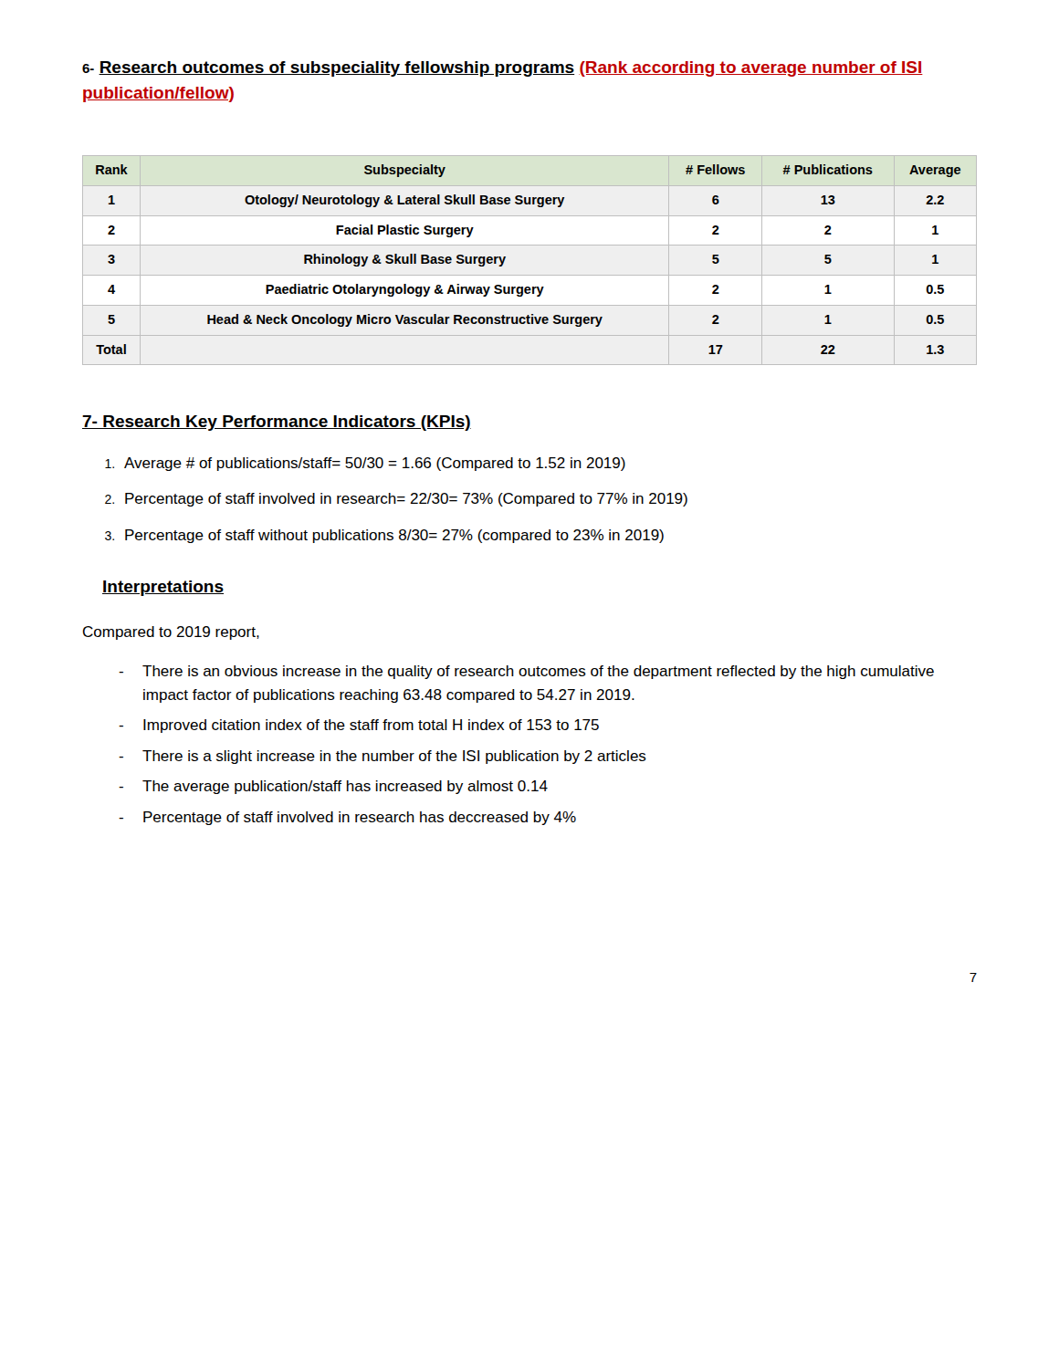6- Research outcomes of subspeciality fellowship programs (Rank according to average number of ISI publication/fellow)
| Rank | Subspecialty | # Fellows | # Publications | Average |
| --- | --- | --- | --- | --- |
| 1 | Otology/ Neurotology & Lateral Skull Base Surgery | 6 | 13 | 2.2 |
| 2 | Facial Plastic Surgery | 2 | 2 | 1 |
| 3 | Rhinology & Skull Base Surgery | 5 | 5 | 1 |
| 4 | Paediatric Otolaryngology & Airway Surgery | 2 | 1 | 0.5 |
| 5 | Head & Neck Oncology Micro Vascular Reconstructive Surgery | 2 | 1 | 0.5 |
| Total | | 17 | 22 | 1.3 |
7- Research Key Performance Indicators (KPIs)
Average # of publications/staff= 50/30 = 1.66 (Compared to 1.52 in 2019)
Percentage of staff involved in research= 22/30= 73% (Compared to 77% in 2019)
Percentage of staff without publications 8/30= 27% (compared to 23% in 2019)
Interpretations
Compared to 2019 report,
There is an obvious increase in the quality of research outcomes of the department reflected by the high cumulative impact factor of publications reaching 63.48 compared to 54.27 in 2019.
Improved citation index of the staff from total H index of 153 to 175
There is a slight increase in the number of the ISI publication by 2 articles
The average publication/staff has increased by almost 0.14
Percentage of staff involved in research has deccreased by 4%
7